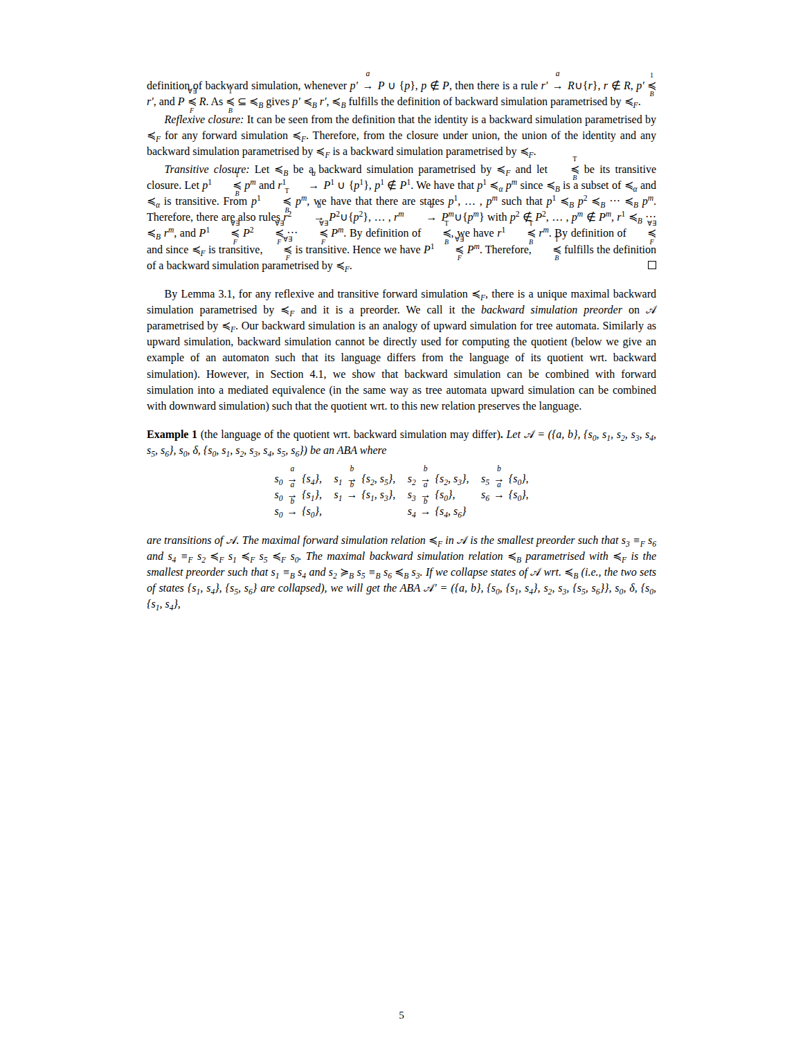definition of backward simulation, whenever p′ a→ P ∪ {p}, p ∉ P, then there is a rule r′ a→ R∪{r}, r ∉ R, p′ 1≼B r′, and P ∀∃≼F R. As 1≼B ⊆ ≼B gives p′ ≼B r′, ≼B fulfills the definition of backward simulation parametrised by ≼F.
Reflexive closure: It can be seen from the definition that the identity is a backward simulation parametrised by ≼F for any forward simulation ≼F. Therefore, from the closure under union, the union of the identity and any backward simulation parametrised by ≼F is a backward simulation parametrised by ≼F.
Transitive closure: Let ≼B be a backward simulation parametrised by ≼F and let T≼B be its transitive closure. Let p1 T≼B pm and r1 a→ P1 ∪ {p1}, p1 ∉ P1. We have that p1 ≼α pm since ≼B is a subset of ≼α and ≼α is transitive. From p1 T≼B pm, we have that there are states p1, … , pm such that p1 ≼B p2 ≼B ··· ≼B pm. Therefore, there are also rules r2 a→ P2∪{p2}, … , rm a→ Pm∪{pm} with p2 ∉ P2, … , pm ∉ Pm, r1 ≼B ··· ≼B rm, and P1 ∀∃≼F P2 ∀∃≼F ··· ∀∃≼F Pm. By definition of T≼B, we have r1 T≼B rm. By definition of ∀∃≼F and since ≼F is transitive, ∀∃≼F is transitive. Hence we have P1 ∀∃≼F Pm. Therefore, T≼B fulfills the definition of a backward simulation parametrised by ≼F.
By Lemma 3.1, for any reflexive and transitive forward simulation ≼F, there is a unique maximal backward simulation parametrised by ≼F and it is a preorder. We call it the backward simulation preorder on 𝒜 parametrised by ≼F. Our backward simulation is an analogy of upward simulation for tree automata. Similarly as upward simulation, backward simulation cannot be directly used for computing the quotient (below we give an example of an automaton such that its language differs from the language of its quotient wrt. backward simulation). However, in Section 4.1, we show that backward simulation can be combined with forward simulation into a mediated equivalence (in the same way as tree automata upward simulation can be combined with downward simulation) such that the quotient wrt. to this new relation preserves the language.
Example 1 (the language of the quotient wrt. backward simulation may differ). Let 𝒜 = ({a, b}, {s0, s1, s2, s3, s4, s5, s6}, s0, δ, {s0, s1, s2, s3, s4, s5, s6}) be an ABA where
| s 0 a → {s 4 }, | s 1 b → {s 2 , s 5 }, | s 2 b → {s 2 , s 3 }, | s 5 b → {s 0 }, |
| s 0 a → {s 1 }, | s 1 b → {s 1 , s 3 }, | s 3 a → {s 0 }, | s 6 a → {s 0 }, |
| s 0 b → {s 0 }, | | s 4 b → {s 4 , s 6 } | |
are transitions of 𝒜. The maximal forward simulation relation ≼F in 𝒜 is the smallest preorder such that s3 ≡F s6 and s4 ≡F s2 ≼F s1 ≼F s5 ≼F s0. The maximal backward simulation relation ≼B parametrised with ≼F is the smallest preorder such that s1 ≡B s4 and s2 ≽B s5 ≡B s6 ≼B s3. If we collapse states of 𝒜 wrt. ≼B (i.e., the two sets of states {s1, s4}, {s5, s6} are collapsed), we will get the ABA 𝒜′ = ({a, b}, {s0, {s1, s4}, s2, s3, {s5, s6}}, s0, δ, {s0, {s1, s4},
5